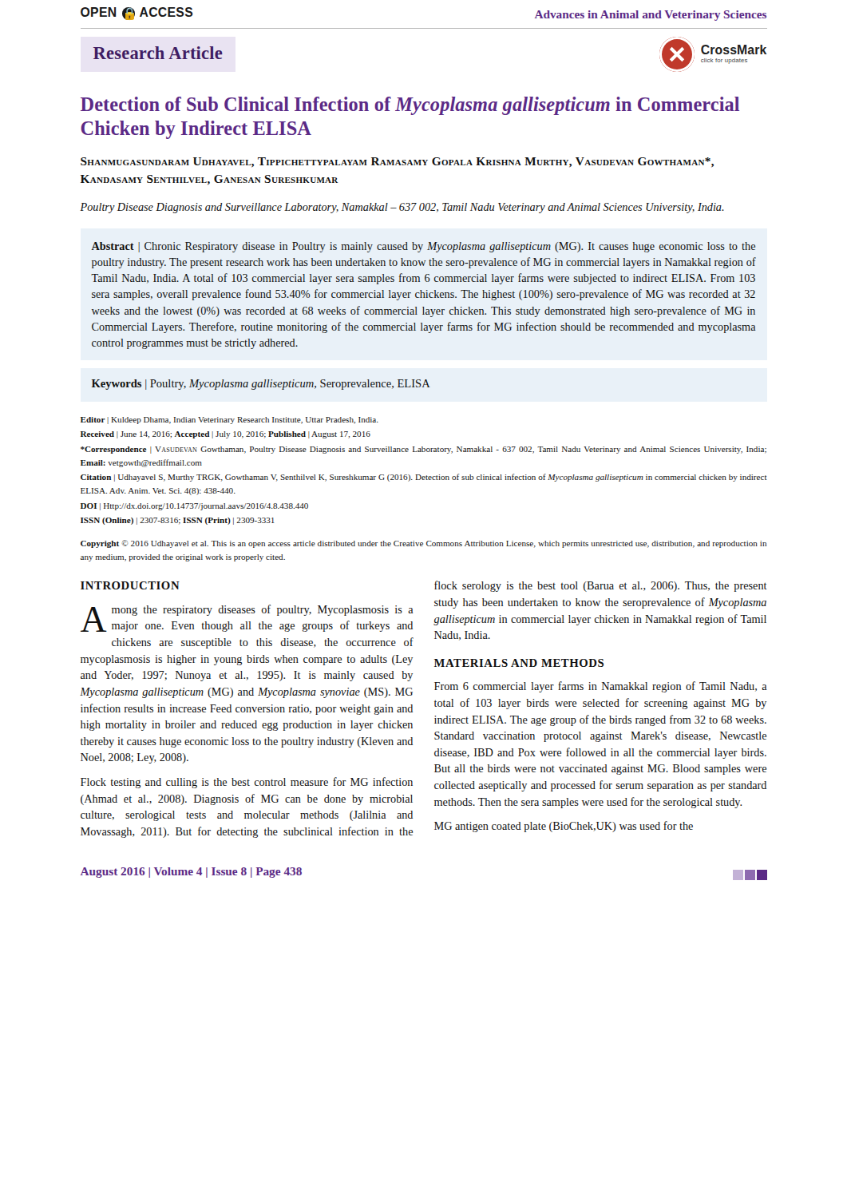Open 🔒 Access
Advances in Animal and Veterinary Sciences
Research Article
CrossMark
click for updates
Detection of Sub Clinical Infection of Mycoplasma gallisepticum in Commercial Chicken by Indirect ELISA
Shanmugasundaram Udhayavel, Tippichettypalayam Ramasamy Gopala Krishna Murthy, Vasudevan Gowthaman*, Kandasamy Senthilvel, Ganesan Sureshkumar
Poultry Disease Diagnosis and Surveillance Laboratory, Namakkal – 637 002, Tamil Nadu Veterinary and Animal Sciences University, India.
Abstract | Chronic Respiratory disease in Poultry is mainly caused by Mycoplasma gallisepticum (MG). It causes huge economic loss to the poultry industry. The present research work has been undertaken to know the sero-prevalence of MG in commercial layers in Namakkal region of Tamil Nadu, India. A total of 103 commercial layer sera samples from 6 commercial layer farms were subjected to indirect ELISA. From 103 sera samples, overall prevalence found 53.40% for commercial layer chickens. The highest (100%) sero-prevalence of MG was recorded at 32 weeks and the lowest (0%) was recorded at 68 weeks of commercial layer chicken. This study demonstrated high sero-prevalence of MG in Commercial Layers. Therefore, routine monitoring of the commercial layer farms for MG infection should be recommended and mycoplasma control programmes must be strictly adhered.
Keywords | Poultry, Mycoplasma gallisepticum, Seroprevalence, ELISA
Editor | Kuldeep Dhama, Indian Veterinary Research Institute, Uttar Pradesh, India.
Received | June 14, 2016; Accepted | July 10, 2016; Published | August 17, 2016
*Correspondence | Vasudevan Gowthaman, Poultry Disease Diagnosis and Surveillance Laboratory, Namakkal - 637 002, Tamil Nadu Veterinary and Animal Sciences University, India; Email: vetgowth@rediffmail.com
Citation | Udhayavel S, Murthy TRGK, Gowthaman V, Senthilvel K, Sureshkumar G (2016). Detection of sub clinical infection of Mycoplasma gallisepticum in commercial chicken by indirect ELISA. Adv. Anim. Vet. Sci. 4(8): 438-440.
DOI | Http://dx.doi.org/10.14737/journal.aavs/2016/4.8.438.440
ISSN (Online) | 2307-8316; ISSN (Print) | 2309-3331
Copyright © 2016 Udhayavel et al. This is an open access article distributed under the Creative Commons Attribution License, which permits unrestricted use, distribution, and reproduction in any medium, provided the original work is properly cited.
INTRODUCTION
Among the respiratory diseases of poultry, Mycoplasmosis is a major one. Even though all the age groups of turkeys and chickens are susceptible to this disease, the occurrence of mycoplasmosis is higher in young birds when compare to adults (Ley and Yoder, 1997; Nunoya et al., 1995). It is mainly caused by Mycoplasma gallisepticum (MG) and Mycoplasma synoviae (MS). MG infection results in increase Feed conversion ratio, poor weight gain and high mortality in broiler and reduced egg production in layer chicken thereby it causes huge economic loss to the poultry industry (Kleven and Noel, 2008; Ley, 2008).
Flock testing and culling is the best control measure for MG infection (Ahmad et al., 2008). Diagnosis of MG can be done by microbial culture, serological tests and molecular methods (Jalilnia and Movassagh, 2011). But for detecting the subclinical infection in the flock serology is the best tool (Barua et al., 2006). Thus, the present study has been undertaken to know the seroprevalence of Mycoplasma gallisepticum in commercial layer chicken in Namakkal region of Tamil Nadu, India.
MATERIALS AND METHODS
From 6 commercial layer farms in Namakkal region of Tamil Nadu, a total of 103 layer birds were selected for screening against MG by indirect ELISA. The age group of the birds ranged from 32 to 68 weeks. Standard vaccination protocol against Marek's disease, Newcastle disease, IBD and Pox were followed in all the commercial layer birds. But all the birds were not vaccinated against MG. Blood samples were collected aseptically and processed for serum separation as per standard methods. Then the sera samples were used for the serological study.
MG antigen coated plate (BioChek,UK) was used for the
August 2016 | Volume 4 | Issue 8 | Page 438